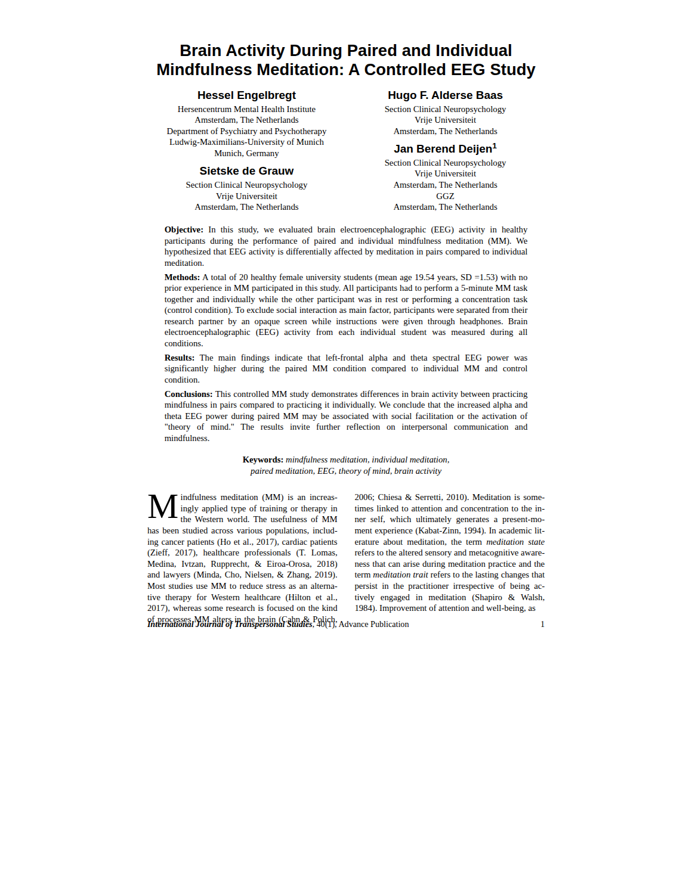Brain Activity During Paired and Individual
Mindfulness Meditation: A Controlled EEG Study
| Hessel Engelbregt Hersencentrum Mental Health Institute Amsterdam, The Netherlands Department of Psychiatry and Psychotherapy Ludwig-Maximilians-University of Munich Munich, Germany Sietske de Grauw Section Clinical Neuropsychology Vrije Universiteit Amsterdam, The Netherlands | Hugo F. Alderse Baas Section Clinical Neuropsychology Vrije Universiteit Amsterdam, The Netherlands Jan Berend Deijen 1 Section Clinical Neuropsychology Vrije Universiteit Amsterdam, The Netherlands GGZ Amsterdam, The Netherlands |
Objective: In this study, we evaluated brain electroencephalographic (EEG) activity in healthy participants during the performance of paired and individual mindfulness meditation (MM). We hypothesized that EEG activity is differentially affected by meditation in pairs compared to individual meditation.
Methods: A total of 20 healthy female university students (mean age 19.54 years, SD =1.53) with no prior experience in MM participated in this study. All participants had to perform a 5-minute MM task together and individually while the other participant was in rest or performing a concentration task (control condition). To exclude social interaction as main factor, participants were separated from their research partner by an opaque screen while instructions were given through headphones. Brain electroencephalographic (EEG) activity from each individual student was measured during all conditions.
Results: The main findings indicate that left-frontal alpha and theta spectral EEG power was significantly higher during the paired MM condition compared to individual MM and control condition.
Conclusions: This controlled MM study demonstrates differences in brain activity between practicing mindfulness in pairs compared to practicing it individually. We conclude that the increased alpha and theta EEG power during paired MM may be associated with social facilitation or the activation of "theory of mind." The results invite further reflection on interpersonal communication and mindfulness.
Keywords: mindfulness meditation, individual meditation,
paired meditation, EEG, theory of mind, brain activity
Mindfulness meditation (MM) is an increasingly applied type of training or therapy in the Western world. The usefulness of MM has been studied across various populations, including cancer patients (Ho et al., 2017), cardiac patients (Zieff, 2017), healthcare professionals (T. Lomas, Medina, Ivtzan, Rupprecht, & Eiroa-Orosa, 2018) and lawyers (Minda, Cho, Nielsen, & Zhang, 2019). Most studies use MM to reduce stress as an alternative therapy for Western healthcare (Hilton et al., 2017), whereas some research is focused on the kind of processes MM alters in the brain (Cahn & Polich, 2006; Chiesa & Serretti, 2010). Meditation is sometimes linked to attention and concentration to the inner self, which ultimately generates a present-moment experience (Kabat-Zinn, 1994). In academic literature about meditation, the term meditation state refers to the altered sensory and metacognitive awareness that can arise during meditation practice and the term meditation trait refers to the lasting changes that persist in the practitioner irrespective of being actively engaged in meditation (Shapiro & Walsh, 1984). Improvement of attention and well-being, as
International Journal of Transpersonal Studies, 40(1), Advance Publication
1